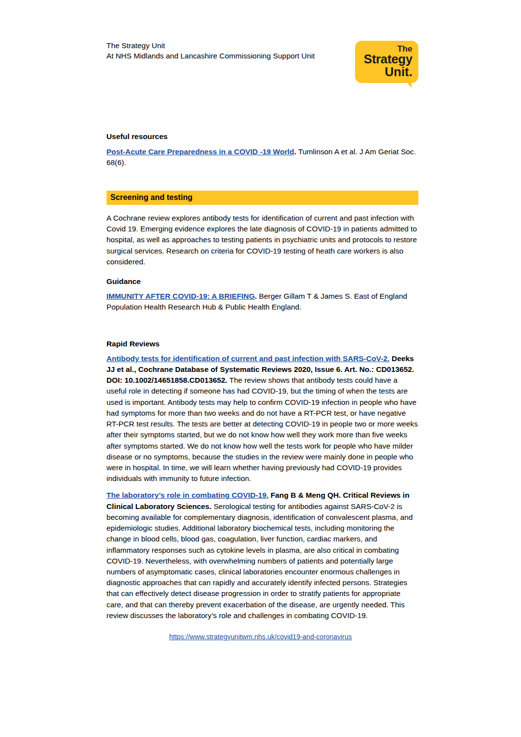The Strategy Unit
At NHS Midlands and Lancashire Commissioning Support Unit
The Strategy Unit.
Useful resources
Post-Acute Care Preparedness in a COVID -19 World. Tumlinson A et al. J Am Geriat Soc. 68(6).
Screening and testing
A Cochrane review explores antibody tests for identification of current and past infection with Covid 19. Emerging evidence explores the late diagnosis of COVID-19 in patients admitted to hospital, as well as approaches to testing patients in psychiatric units and protocols to restore surgical services. Research on criteria for COVID-19 testing of heath care workers is also considered.
Guidance
IMMUNITY AFTER COVID-19: A BRIEFING. Berger Gillam T & James S. East of England Population Health Research Hub & Public Health England.
Rapid Reviews
Antibody tests for identification of current and past infection with SARS-CoV-2. Deeks JJ et al., Cochrane Database of Systematic Reviews 2020, Issue 6. Art. No.: CD013652. DOI: 10.1002/14651858.CD013652. The review shows that antibody tests could have a useful role in detecting if someone has had COVID-19, but the timing of when the tests are used is important. Antibody tests may help to confirm COVID-19 infection in people who have had symptoms for more than two weeks and do not have a RT-PCR test, or have negative RT-PCR test results. The tests are better at detecting COVID-19 in people two or more weeks after their symptoms started, but we do not know how well they work more than five weeks after symptoms started. We do not know how well the tests work for people who have milder disease or no symptoms, because the studies in the review were mainly done in people who were in hospital. In time, we will learn whether having previously had COVID-19 provides individuals with immunity to future infection.
The laboratory’s role in combating COVID-19. Fang B & Meng QH. Critical Reviews in Clinical Laboratory Sciences. Serological testing for antibodies against SARS-CoV-2 is becoming available for complementary diagnosis, identification of convalescent plasma, and epidemiologic studies. Additional laboratory biochemical tests, including monitoring the change in blood cells, blood gas, coagulation, liver function, cardiac markers, and inflammatory responses such as cytokine levels in plasma, are also critical in combating COVID-19. Nevertheless, with overwhelming numbers of patients and potentially large numbers of asymptomatic cases, clinical laboratories encounter enormous challenges in diagnostic approaches that can rapidly and accurately identify infected persons. Strategies that can effectively detect disease progression in order to stratify patients for appropriate care, and that can thereby prevent exacerbation of the disease, are urgently needed. This review discusses the laboratory’s role and challenges in combating COVID-19.
https://www.strategyunitwm.nhs.uk/covid19-and-coronavirus